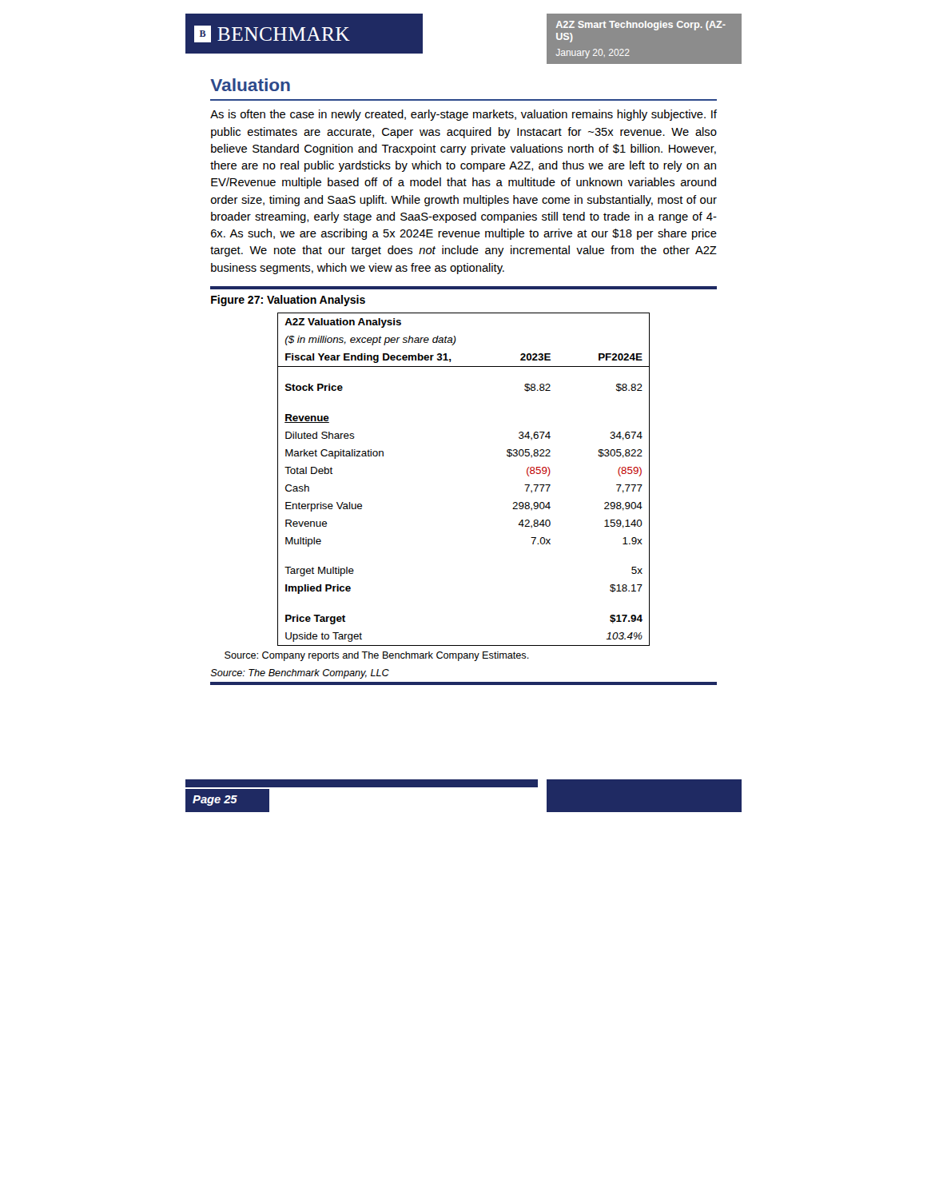B
BENCHMARK
A2Z Smart Technologies Corp. (AZ-US)
January 20, 2022
Valuation
As is often the case in newly created, early-stage markets, valuation remains highly subjective. If public estimates are accurate, Caper was acquired by Instacart for ~35x revenue. We also believe Standard Cognition and Tracxpoint carry private valuations north of $1 billion. However, there are no real public yardsticks by which to compare A2Z, and thus we are left to rely on an EV/Revenue multiple based off of a model that has a multitude of unknown variables around order size, timing and SaaS uplift. While growth multiples have come in substantially, most of our broader streaming, early stage and SaaS-exposed companies still tend to trade in a range of 4-6x. As such, we are ascribing a 5x 2024E revenue multiple to arrive at our $18 per share price target. We note that our target does not include any incremental value from the other A2Z business segments, which we view as free as optionality.
Figure 27: Valuation Analysis
| A2Z Valuation Analysis | | |
| ($ in millions, except per share data) | | |
| Fiscal Year Ending December 31, | 2023E | PF2024E |
| Stock Price | $8.82 | $8.82 |
| Revenue | | |
| Diluted Shares | 34,674 | 34,674 |
| Market Capitalization | $305,822 | $305,822 |
| Total Debt | (859) | (859) |
| Cash | 7,777 | 7,777 |
| Enterprise Value | 298,904 | 298,904 |
| Revenue | 42,840 | 159,140 |
| Multiple | 7.0x | 1.9x |
| Target Multiple | | 5x |
| Implied Price | | $18.17 |
| Price Target | | $17.94 |
| Upside to Target | | 103.4% |
Source: Company reports and The Benchmark Company Estimates.
Source: The Benchmark Company, LLC
Page 25